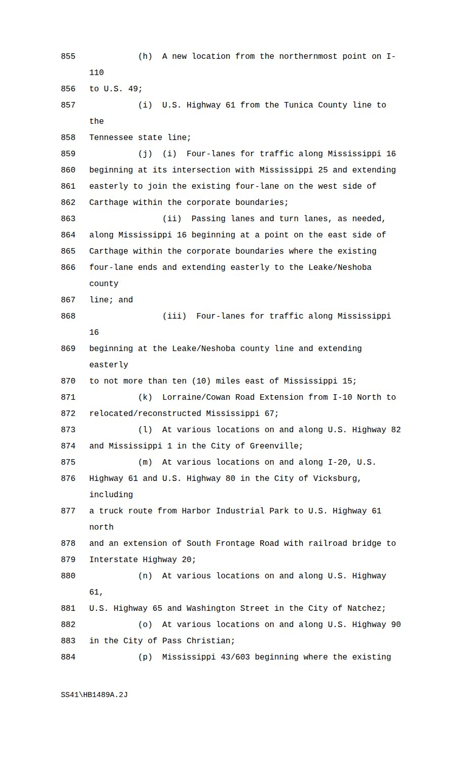855 (h) A new location from the northernmost point on I-110
856 to U.S. 49;
857 (i) U.S. Highway 61 from the Tunica County line to the
858 Tennessee state line;
859 (j) (i) Four-lanes for traffic along Mississippi 16
860 beginning at its intersection with Mississippi 25 and extending
861 easterly to join the existing four-lane on the west side of
862 Carthage within the corporate boundaries;
863 (ii) Passing lanes and turn lanes, as needed,
864 along Mississippi 16 beginning at a point on the east side of
865 Carthage within the corporate boundaries where the existing
866 four-lane ends and extending easterly to the Leake/Neshoba county
867 line; and
868 (iii) Four-lanes for traffic along Mississippi 16
869 beginning at the Leake/Neshoba county line and extending easterly
870 to not more than ten (10) miles east of Mississippi 15;
871 (k) Lorraine/Cowan Road Extension from I-10 North to
872 relocated/reconstructed Mississippi 67;
873 (l) At various locations on and along U.S. Highway 82
874 and Mississippi 1 in the City of Greenville;
875 (m) At various locations on and along I-20, U.S.
876 Highway 61 and U.S. Highway 80 in the City of Vicksburg, including
877 a truck route from Harbor Industrial Park to U.S. Highway 61 north
878 and an extension of South Frontage Road with railroad bridge to
879 Interstate Highway 20;
880 (n) At various locations on and along U.S. Highway 61,
881 U.S. Highway 65 and Washington Street in the City of Natchez;
882 (o) At various locations on and along U.S. Highway 90
883 in the City of Pass Christian;
884 (p) Mississippi 43/603 beginning where the existing
SS41\HB1489A.2J